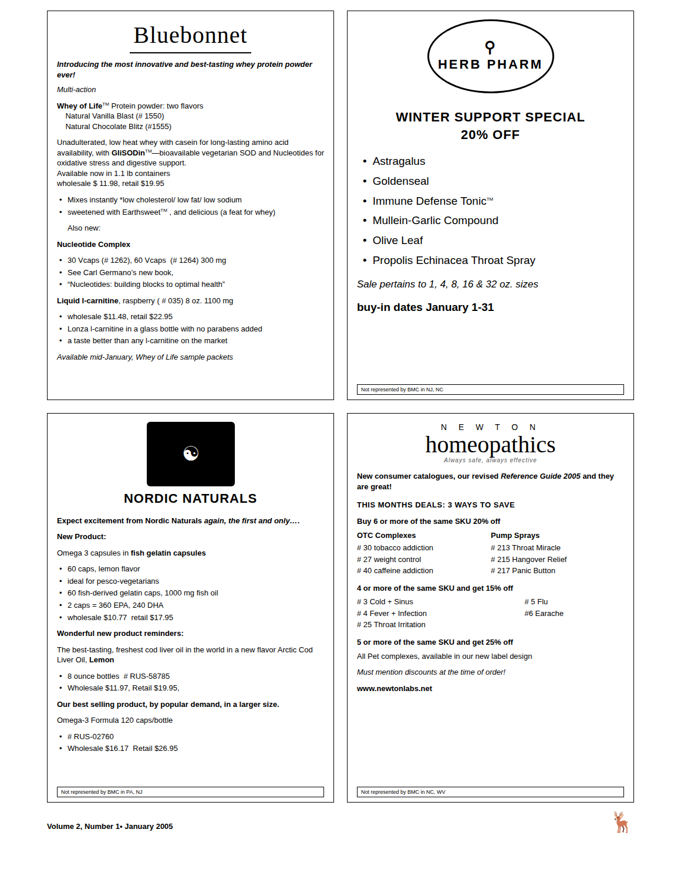Bluebonnet
Introducing the most innovative and best-tasting whey protein powder ever!
Multi-action
Whey of Life TM Protein powder: two flavors
Natural Vanilla Blast (# 1550)
Natural Chocolate Blitz (#1555)
Unadulterated, low heat whey with casein for long-lasting amino acid availability, with GliSODin TM—bioavailable vegetarian SOD and Nucleotides for oxidative stress and digestive support.
Available now in 1.1 lb containers
wholesale $ 11.98, retail $19.95
Mixes instantly *low cholesterol/ low fat/ low sodium
sweetened with EarthsweetTM , and delicious (a feat for whey)
Also new:
Nucleotide Complex
30 Vcaps (# 1262), 60 Vcaps (# 1264) 300 mg
See Carl Germano’s new book,
“Nucleotides: building blocks to optimal health”
Liquid l-carnitine, raspberry ( # 035) 8 oz. 1100 mg
wholesale $11.48, retail $22.95
Lonza l-carnitine in a glass bottle with no parabens added
a taste better than any l-carnitine on the market
Available mid-January, Whey of Life sample packets
⚲ HERB PHARM
WINTER SUPPORT SPECIAL
20% OFF
Astragalus
Goldenseal
Immune Defense TonicTM
Mullein-Garlic Compound
Olive Leaf
Propolis Echinacea Throat Spray
Sale pertains to 1, 4, 8, 16 & 32 oz. sizes
buy-in dates January 1-31
Not represented by BMC in NJ, NC
☯
NORDIC NATURALS
Expect excitement from Nordic Naturals again, the first and only….
New Product:
Omega 3 capsules in fish gelatin capsules
60 caps, lemon flavor
ideal for pesco-vegetarians
60 fish-derived gelatin caps, 1000 mg fish oil
2 caps = 360 EPA, 240 DHA
wholesale $10.77 retail $17.95
Wonderful new product reminders:
The best-tasting, freshest cod liver oil in the world in a new flavor Arctic Cod Liver Oil, Lemon
8 ounce bottles # RUS-58785
Wholesale $11.97, Retail $19.95,
Our best selling product, by popular demand, in a larger size.
Omega-3 Formula 120 caps/bottle
# RUS-02760
Wholesale $16.17 Retail $26.95
Not represented by BMC in PA, NJ
N E W T O N
homeopathics
Always safe, always effective
New consumer catalogues, our revised Reference Guide 2005 and they are great!
THIS MONTHS DEALS: 3 WAYS TO SAVE
Buy 6 or more of the same SKU 20% off
| OTC Complexes | Pump Sprays |
| --- | --- |
| # 30 tobacco addiction | # 213 Throat Miracle |
| # 27 weight control | # 215 Hangover Relief |
| # 40 caffeine addiction | # 217 Panic Button |
4 or more of the same SKU and get 15% off
| # 3 Cold + Sinus | # 5 Flu |
| # 4 Fever + Infection | #6 Earache |
| # 25 Throat Irritation | |
5 or more of the same SKU and get 25% off
All Pet complexes, available in our new label design
Must mention discounts at the time of order!
www.newtonlabs.net
Not represented by BMC in NC, WV
Volume 2, Number 1• January 2005
🦌